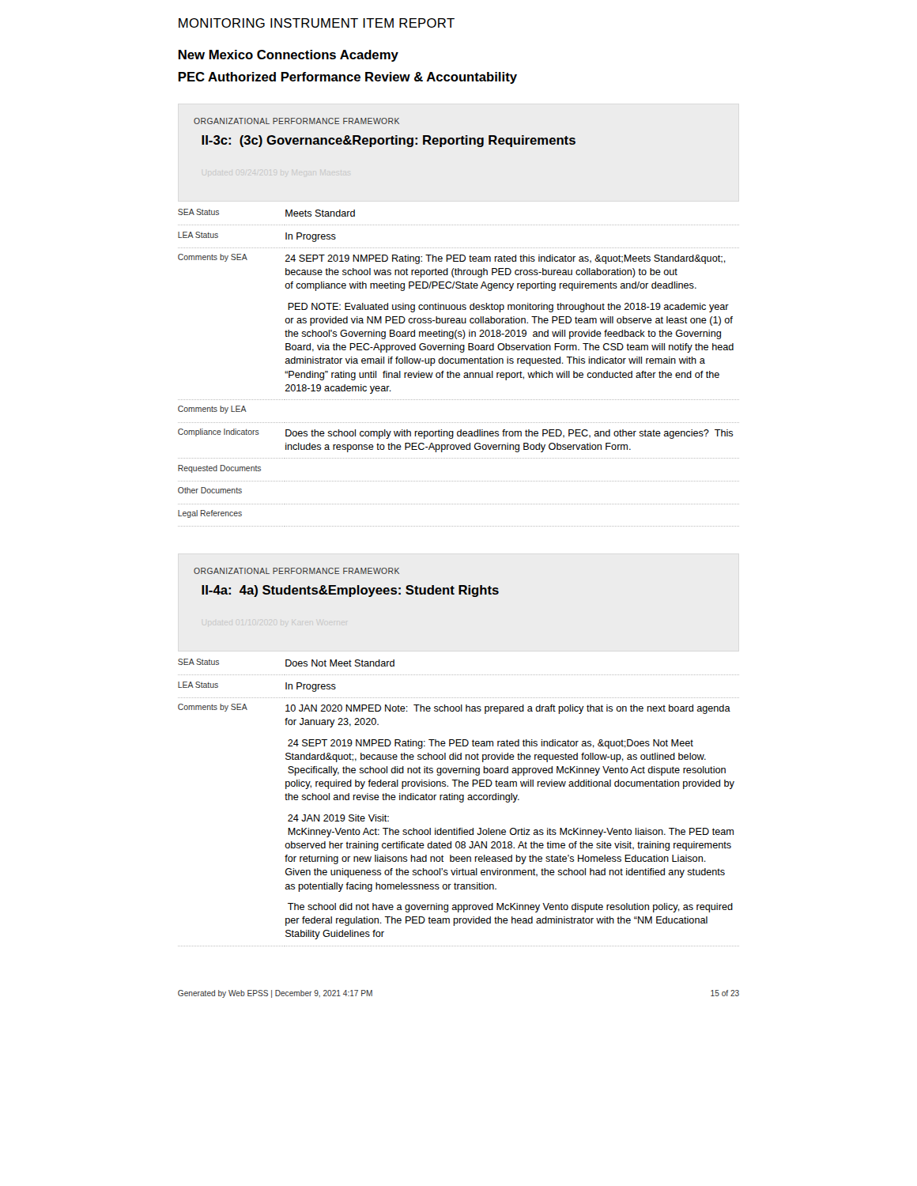MONITORING INSTRUMENT ITEM REPORT
New Mexico Connections Academy
PEC Authorized Performance Review & Accountability
ORGANIZATIONAL PERFORMANCE FRAMEWORK
II-3c: (3c) Governance&Reporting: Reporting Requirements
Updated 09/24/2019 by Megan Maestas
| SEA Status | Meets Standard |
| LEA Status | In Progress |
| Comments by SEA | 24 SEPT 2019 NMPED Rating: The PED team rated this indicator as, &quot;Meets Standard&quot;, because the school was not reported (through PED cross-bureau collaboration) to be out of compliance with meeting PED/PEC/State Agency reporting requirements and/or deadlines. PED NOTE: Evaluated using continuous desktop monitoring throughout the 2018-19 academic year or as provided via NM PED cross-bureau collaboration. The PED team will observe at least one (1) of the school's Governing Board meeting(s) in 2018-2019 and will provide feedback to the Governing Board, via the PEC-Approved Governing Board Observation Form. The CSD team will notify the head administrator via email if follow-up documentation is requested. This indicator will remain with a “Pending” rating until final review of the annual report, which will be conducted after the end of the 2018-19 academic year. |
| Comments by LEA | |
| Compliance Indicators | Does the school comply with reporting deadlines from the PED, PEC, and other state agencies? This includes a response to the PEC-Approved Governing Body Observation Form. |
| Requested Documents | |
| Other Documents | |
| Legal References | |
ORGANIZATIONAL PERFORMANCE FRAMEWORK
II-4a: 4a) Students&Employees: Student Rights
Updated 01/10/2020 by Karen Woerner
| SEA Status | Does Not Meet Standard |
| LEA Status | In Progress |
| Comments by SEA | 10 JAN 2020 NMPED Note: The school has prepared a draft policy that is on the next board agenda for January 23, 2020. 24 SEPT 2019 NMPED Rating: The PED team rated this indicator as, &quot;Does Not Meet Standard&quot;, because the school did not provide the requested follow-up, as outlined below. Specifically, the school did not its governing board approved McKinney Vento Act dispute resolution policy, required by federal provisions. The PED team will review additional documentation provided by the school and revise the indicator rating accordingly. 24 JAN 2019 Site Visit: McKinney-Vento Act: The school identified Jolene Ortiz as its McKinney-Vento liaison. The PED team observed her training certificate dated 08 JAN 2018. At the time of the site visit, training requirements for returning or new liaisons had not been released by the state’s Homeless Education Liaison. Given the uniqueness of the school’s virtual environment, the school had not identified any students as potentially facing homelessness or transition. The school did not have a governing approved McKinney Vento dispute resolution policy, as required per federal regulation. The PED team provided the head administrator with the “NM Educational Stability Guidelines for |
Generated by Web EPSS | December 9, 2021 4:17 PM 15 of 23